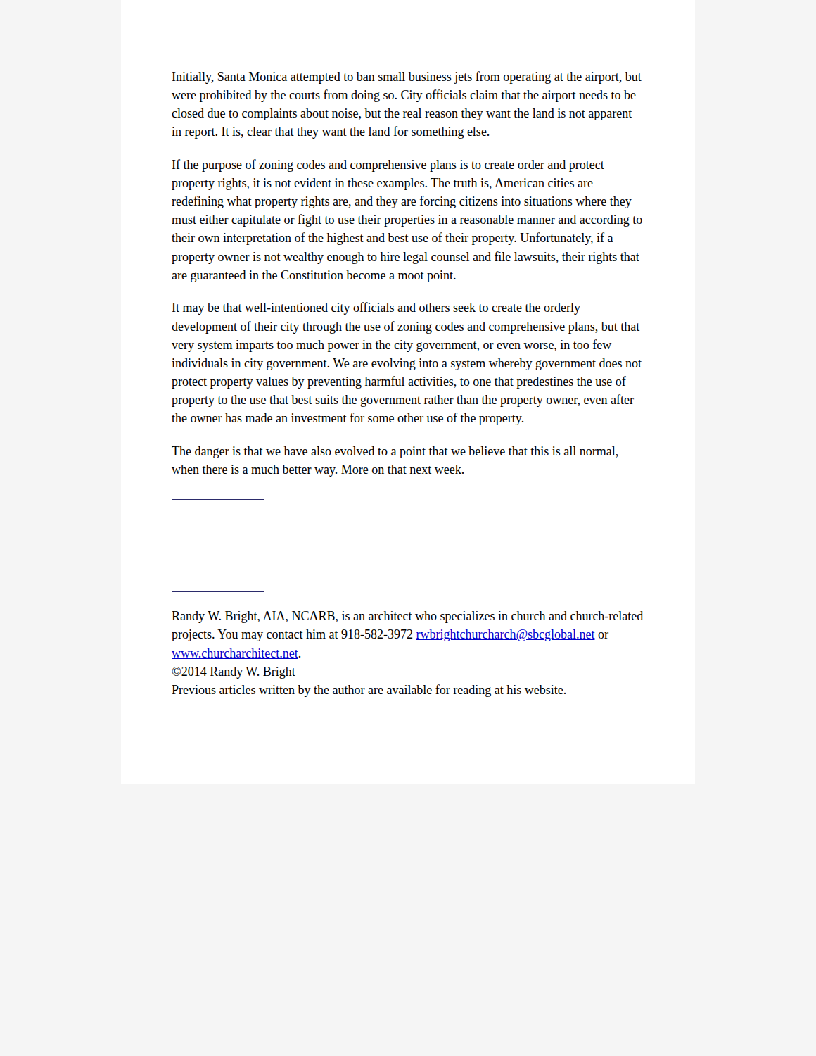Initially, Santa Monica attempted to ban small business jets from operating at the airport, but were prohibited by the courts from doing so. City officials claim that the airport needs to be closed due to complaints about noise, but the real reason they want the land is not apparent in report. It is, clear that they want the land for something else.
If the purpose of zoning codes and comprehensive plans is to create order and protect property rights, it is not evident in these examples. The truth is, American cities are redefining what property rights are, and they are forcing citizens into situations where they must either capitulate or fight to use their properties in a reasonable manner and according to their own interpretation of the highest and best use of their property. Unfortunately, if a property owner is not wealthy enough to hire legal counsel and file lawsuits, their rights that are guaranteed in the Constitution become a moot point.
It may be that well-intentioned city officials and others seek to create the orderly development of their city through the use of zoning codes and comprehensive plans, but that very system imparts too much power in the city government, or even worse, in too few individuals in city government. We are evolving into a system whereby government does not protect property values by preventing harmful activities, to one that predestines the use of property to the use that best suits the government rather than the property owner, even after the owner has made an investment for some other use of the property.
The danger is that we have also evolved to a point that we believe that this is all normal, when there is a much better way. More on that next week.
Randy W. Bright, AIA, NCARB, is an architect who specializes in church and church-related projects. You may contact him at 918-582-3972 rwbrightchurcharch@sbcglobal.net or www.churcharchitect.net.
©2014 Randy W. Bright
Previous articles written by the author are available for reading at his website.